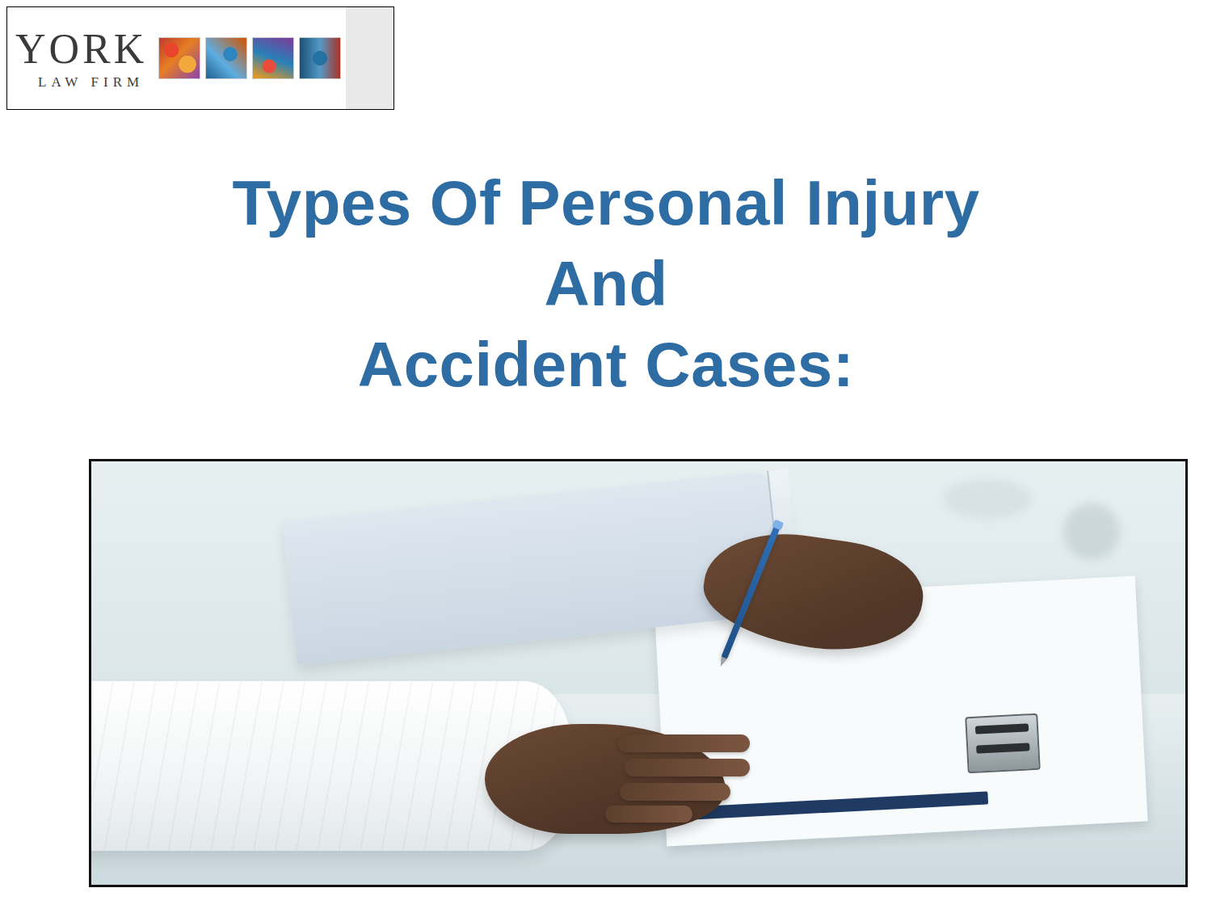YORK LAW FIRM
Types Of Personal Injury
And
Accident Cases: